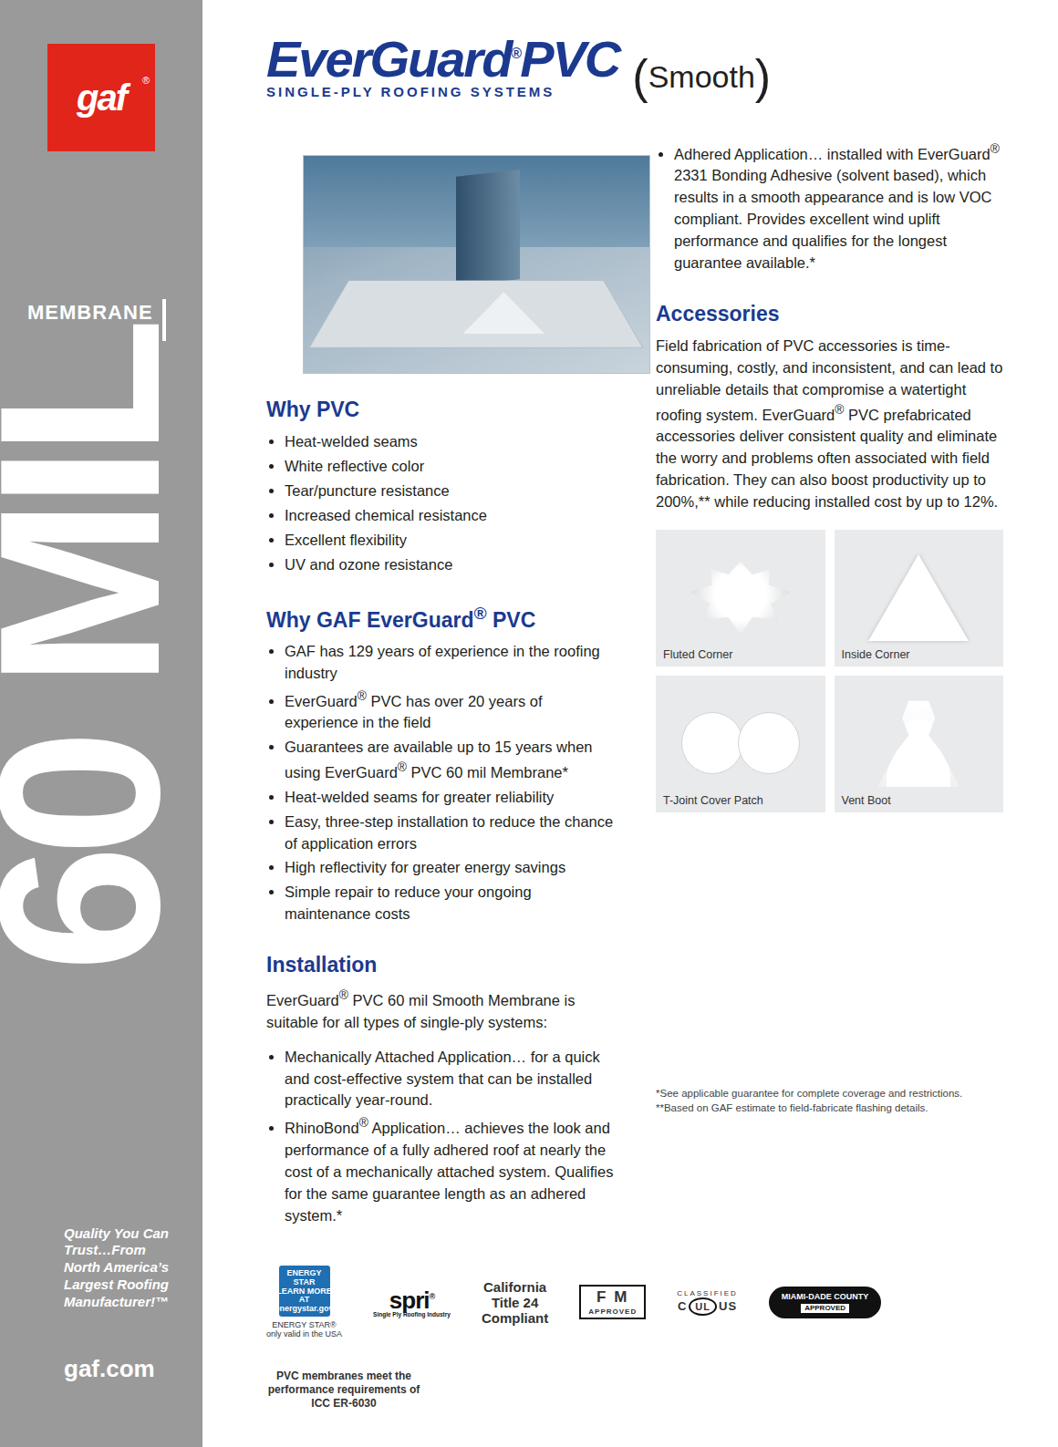gaf®
MEMBRANE
60 MIL
Quality You Can
Trust…From
North America’s
Largest Roofing
Manufacturer!™
gaf.com
Ever Guard®PVC
SINGLE-PLY ROOFING SYSTEMS
(Smooth)
Why PVC
Heat-welded seams
White reflective color
Tear/puncture resistance
Increased chemical resistance
Excellent flexibility
UV and ozone resistance
Why GAF EverGuard® PVC
GAF has 129 years of experience in the roofing industry
EverGuard® PVC has over 20 years of experience in the field
Guarantees are available up to 15 years when using EverGuard® PVC 60 mil Membrane*
Heat-welded seams for greater reliability
Easy, three-step installation to reduce the chance of application errors
High reflectivity for greater energy savings
Simple repair to reduce your ongoing maintenance costs
Installation
EverGuard® PVC 60 mil Smooth Membrane is suitable for all types of single-ply systems:
Mechanically Attached Application… for a quick and cost-effective system that can be installed practically year-round.
RhinoBond® Application… achieves the look and performance of a fully adhered roof at nearly the cost of a mechanically attached system. Qualifies for the same guarantee length as an adhered system.*
Adhered Application… installed with EverGuard® 2331 Bonding Adhesive (solvent based), which results in a smooth appearance and is low VOC compliant. Provides excellent wind uplift performance and qualifies for the longest guarantee available.*
Accessories
Field fabrication of PVC accessories is time-consuming, costly, and inconsistent, and can lead to unreliable details that compromise a watertight roofing system. EverGuard® PVC prefabricated accessories deliver consistent quality and eliminate the worry and problems often associated with field fabrication. They can also boost productivity up to 200%,** while reducing installed cost by up to 12%.
Fluted Corner
Inside Corner
T-Joint Cover Patch
Vent Boot
*See applicable guarantee for complete coverage and restrictions.
**Based on GAF estimate to field-fabricate flashing details.
ENERGY
STAR
LEARN MORE AT
energystar.gov
ENERGY STAR®
only valid in the USA
spri® Single Ply Roofing Industry
California
Title 24
Compliant
F M
CLASSIFIED
CULUS
MIAMI-DADE COUNTY
APPROVED
PVC membranes meet the performance requirements of ICC ER-6030